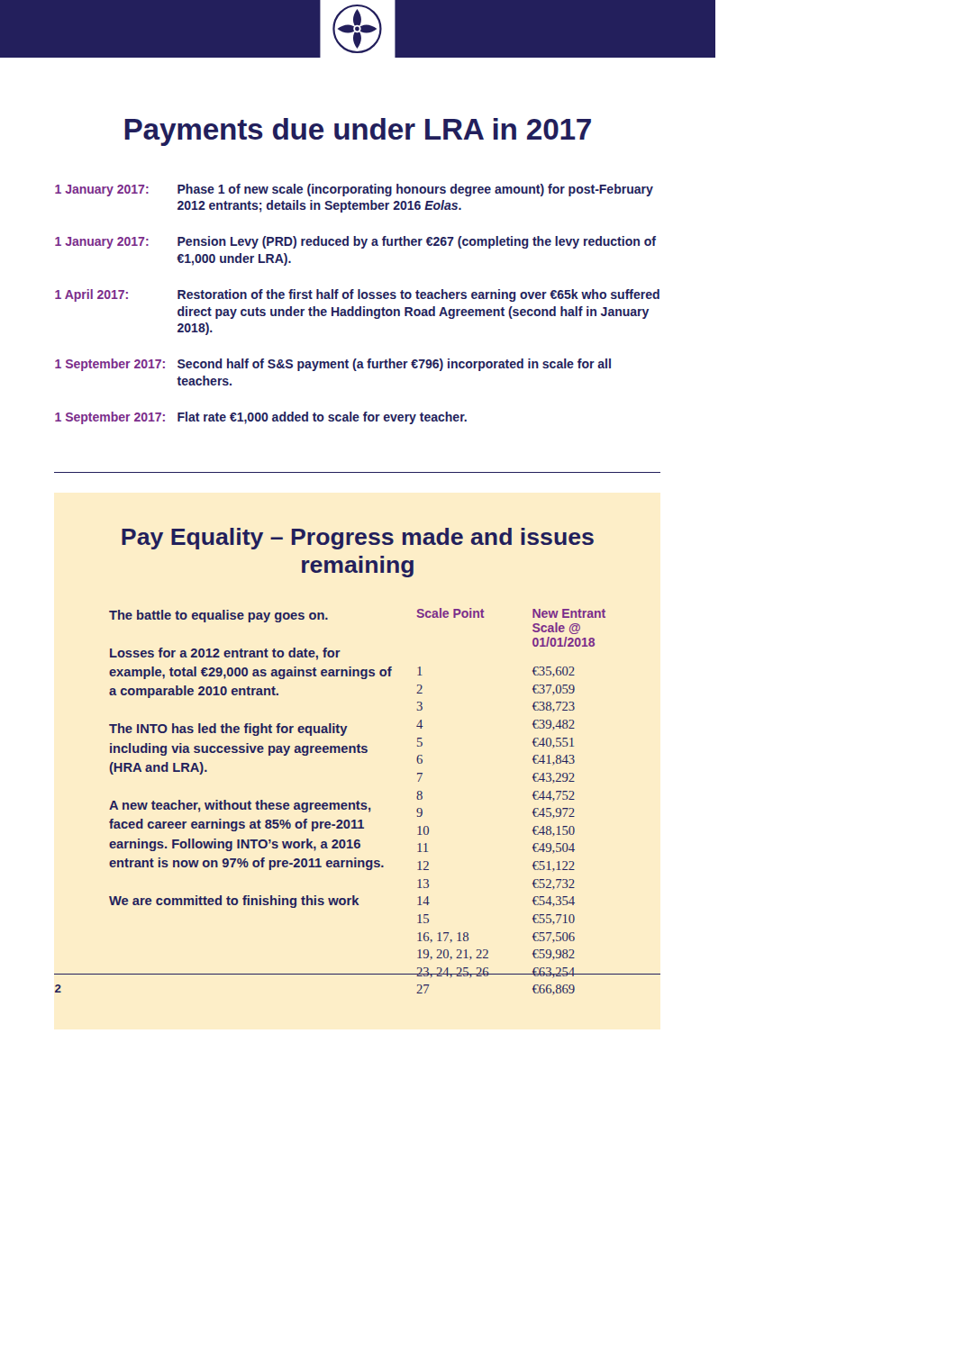Payments due under LRA in 2017
| 1 January 2017: | Phase 1 of new scale (incorporating honours degree amount) for post-February 2012 entrants; details in September 2016 Eolas . |
| 1 January 2017: | Pension Levy (PRD) reduced by a further €267 (completing the levy reduction of €1,000 under LRA). |
| 1 April 2017: | Restoration of the first half of losses to teachers earning over €65k who suffered direct pay cuts under the Haddington Road Agreement (second half in January 2018). |
| 1 September 2017: | Second half of S&S payment (a further €796) incorporated in scale for all teachers. |
| 1 September 2017: | Flat rate €1,000 added to scale for every teacher. |
Pay Equality – Progress made and issues remaining
The battle to equalise pay goes on.
Losses for a 2012 entrant to date, for example, total €29,000 as against earnings of a comparable 2010 entrant.
The INTO has led the fight for equality including via successive pay agreements (HRA and LRA).
A new teacher, without these agreements, faced career earnings at 85% of pre-2011 earnings. Following INTO’s work, a 2016 entrant is now on 97% of pre-2011 earnings.
We are committed to finishing this work
Scale Point
New Entrant Scale @ 01/01/2018
| 1 | €35,602 |
| 2 | €37,059 |
| 3 | €38,723 |
| 4 | €39,482 |
| 5 | €40,551 |
| 6 | €41,843 |
| 7 | €43,292 |
| 8 | €44,752 |
| 9 | €45,972 |
| 10 | €48,150 |
| 11 | €49,504 |
| 12 | €51,122 |
| 13 | €52,732 |
| 14 | €54,354 |
| 15 | €55,710 |
| 16, 17, 18 | €57,506 |
| 19, 20, 21, 22 | €59,982 |
| 23, 24, 25, 26 | €63,254 |
| 27 | €66,869 |
2